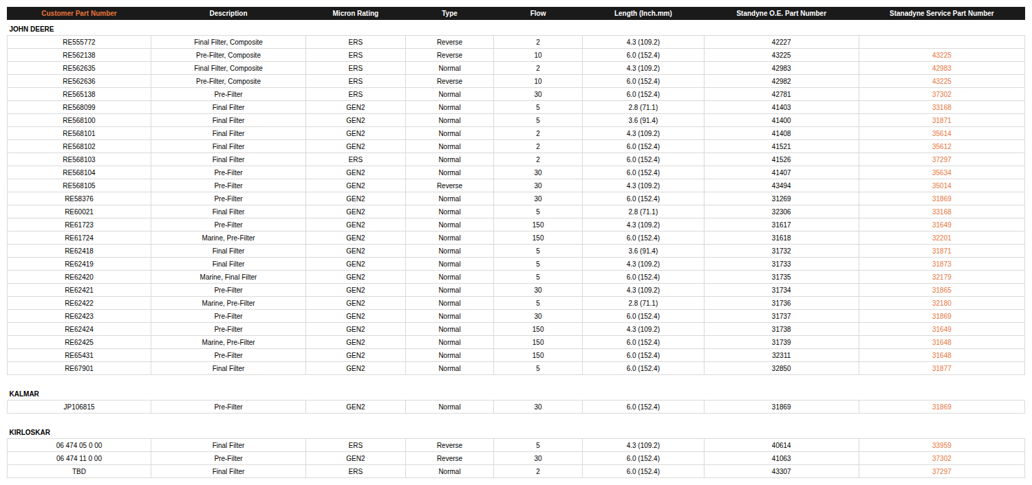| Customer Part Number | Description | Micron Rating | Type | Flow | Length (Inch.mm) | Standyne O.E. Part Number | Stanadyne Service Part Number |
| --- | --- | --- | --- | --- | --- | --- | --- |
| JOHN DEERE |
| RE555772 | Final Filter, Composite | ERS | Reverse | 2 | 4.3 (109.2) | 42227 | |
| RE562138 | Pre-Filter, Composite | ERS | Reverse | 10 | 6.0 (152.4) | 43225 | 43225 |
| RE562635 | Final Filter, Composite | ERS | Normal | 2 | 4.3 (109.2) | 42983 | 42983 |
| RE562636 | Pre-Filter, Composite | ERS | Reverse | 10 | 6.0 (152.4) | 42982 | 43225 |
| RE565138 | Pre-Filter | ERS | Normal | 30 | 6.0 (152.4) | 42781 | 37302 |
| RE568099 | Final Filter | GEN2 | Normal | 5 | 2.8 (71.1) | 41403 | 33168 |
| RE568100 | Final Filter | GEN2 | Normal | 5 | 3.6 (91.4) | 41400 | 31871 |
| RE568101 | Final Filter | GEN2 | Normal | 2 | 4.3 (109.2) | 41408 | 35614 |
| RE568102 | Final Filter | GEN2 | Normal | 2 | 6.0 (152.4) | 41521 | 35612 |
| RE568103 | Final Filter | ERS | Normal | 2 | 6.0 (152.4) | 41526 | 37297 |
| RE568104 | Pre-Filter | GEN2 | Normal | 30 | 6.0 (152.4) | 41407 | 35634 |
| RE568105 | Pre-Filter | GEN2 | Reverse | 30 | 4.3 (109.2) | 43494 | 35014 |
| RE58376 | Pre-Filter | GEN2 | Normal | 30 | 6.0 (152.4) | 31269 | 31869 |
| RE60021 | Final Filter | GEN2 | Normal | 5 | 2.8 (71.1) | 32306 | 33168 |
| RE61723 | Pre-Filter | GEN2 | Normal | 150 | 4.3 (109.2) | 31617 | 31649 |
| RE61724 | Marine, Pre-Filter | GEN2 | Normal | 150 | 6.0 (152.4) | 31618 | 32201 |
| RE62418 | Final Filter | GEN2 | Normal | 5 | 3.6 (91.4) | 31732 | 31871 |
| RE62419 | Final Filter | GEN2 | Normal | 5 | 4.3 (109.2) | 31733 | 31873 |
| RE62420 | Marine, Final Filter | GEN2 | Normal | 5 | 6.0 (152.4) | 31735 | 32179 |
| RE62421 | Pre-Filter | GEN2 | Normal | 30 | 4.3 (109.2) | 31734 | 31865 |
| RE62422 | Marine, Pre-Filter | GEN2 | Normal | 5 | 2.8 (71.1) | 31736 | 32180 |
| RE62423 | Pre-Filter | GEN2 | Normal | 30 | 6.0 (152.4) | 31737 | 31869 |
| RE62424 | Pre-Filter | GEN2 | Normal | 150 | 4.3 (109.2) | 31738 | 31649 |
| RE62425 | Marine, Pre-Filter | GEN2 | Normal | 150 | 6.0 (152.4) | 31739 | 31648 |
| RE65431 | Pre-Filter | GEN2 | Normal | 150 | 6.0 (152.4) | 32311 | 31648 |
| RE67901 | Final Filter | GEN2 | Normal | 5 | 6.0 (152.4) | 32850 | 31877 |
| KALMAR |
| JP106815 | Pre-Filter | GEN2 | Normal | 30 | 6.0 (152.4) | 31869 | 31869 |
| KIRLOSKAR |
| 06 474 05 0 00 | Final Filter | ERS | Reverse | 5 | 4.3 (109.2) | 40614 | 33959 |
| 06 474 11 0 00 | Pre-Filter | GEN2 | Reverse | 30 | 6.0 (152.4) | 41063 | 37302 |
| TBD | Final Filter | ERS | Normal | 2 | 6.0 (152.4) | 43307 | 37297 |